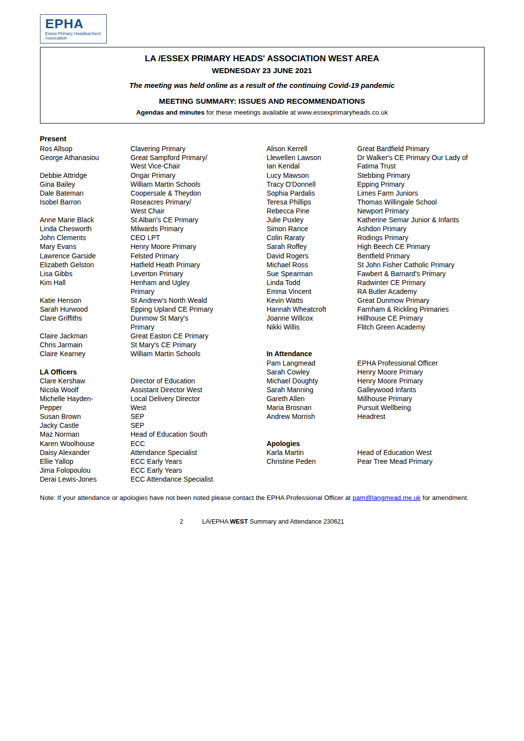EPHA Essex Primary Headteachers'
Association
LA /ESSEX PRIMARY HEADS' ASSOCIATION WEST AREA
WEDNESDAY 23 JUNE 2021
The meeting was held online as a result of the continuing Covid-19 pandemic
MEETING SUMMARY: ISSUES AND RECOMMENDATIONS
Agendas and minutes for these meetings available at www.essexprimaryheads.co.uk
Present
| Ros Allsop | Clavering Primary | | Alison Kerrell | Great Bardfield Primary |
| George Athanasiou | Great Sampford Primary/ West Vice-Chair | | Llewellen Lawson Ian Kendal | Dr Walker's CE Primary Our Lady of Fatima Trust |
| Debbie Attridge | Ongar Primary | | Lucy Mawson | Stebbing Primary |
| Gina Bailey | William Martin Schools | | Tracy O'Donnell | Epping Primary |
| Dale Bateman | Coopersale & Theydon | | Sophia Pardalis | Limes Farm Juniors |
| Isobel Barron | Roseacres Primary/ West Chair | | Teresa Phillips Rebecca Pine | Thomas Willingale School Newport Primary |
| Anne Marie Black | St Alban's CE Primary | | Julie Puxley | Katherine Semar Junior & Infants |
| Linda Chesworth | Milwards Primary | | Simon Rance | Ashdon Primary |
| John Clements | CEO LPT | | Colin Raraty | Rodings Primary |
| Mary Evans | Henry Moore Primary | | Sarah Roffey | High Beech CE Primary |
| Lawrence Garside | Felsted Primary | | David Rogers | Bentfield Primary |
| Elizabeth Gelston | Hatfield Heath Primary | | Michael Ross | St John Fisher Catholic Primary |
| Lisa Gibbs | Leverton Primary | | Sue Spearman | Fawbert & Barnard's Primary |
| Kim Hall | Henham and Ugley Primary | | Linda Todd Emma Vincent | Radwinter CE Primary RA Butler Academy |
| Katie Henson | St Andrew's North Weald | | Kevin Watts | Great Dunmow Primary |
| Sarah Hurwood | Epping Upland CE Primary | | Hannah Wheatcroft | Farnham & Rickling Primaries |
| Clare Griffiths | Dunmow St Mary's Primary | | Joanne Willcox Nikki Willis | Hillhouse CE Primary Flitch Green Academy |
| Claire Jackman | Great Easton CE Primary | | | |
| Chris Jarmain | St Mary's CE Primary | | | |
| Claire Kearney | William Martin Schools | | In Attendance | |
| | | | Pam Langmead | EPHA Professional Officer |
| LA Officers | | | Sarah Cowley | Henry Moore Primary |
| Clare Kershaw | Director of Education | | Michael Doughty | Henry Moore Primary |
| Nicola Woolf | Assistant Director West | | Sarah Manning | Galleywood Infants |
| Michelle Hayden- Pepper | Local Delivery Director West | | Gareth Allen Maria Brosnan | Millhouse Primary Pursuit Wellbeing |
| Susan Brown | SEP | | Andrew Morrish | Headrest |
| Jacky Castle | SEP | | | |
| Maz Norman | Head of Education South | | | |
| Karen Woolhouse | ECC | | Apologies | |
| Daisy Alexander | Attendance Specialist | | Karla Martin | Head of Education West |
| Ellie Yallop | ECC Early Years | | Christine Peden | Pear Tree Mead Primary |
| Jima Folopoulou | ECC Early Years | | | |
| Derai Lewis-Jones | ECC Attendance Specialist | | | |
Note: If your attendance or apologies have not been noted please contact the EPHA Professional Officer at pam@langmead.me.uk for amendment.
2 LA/EPHA WEST Summary and Attendance 230621